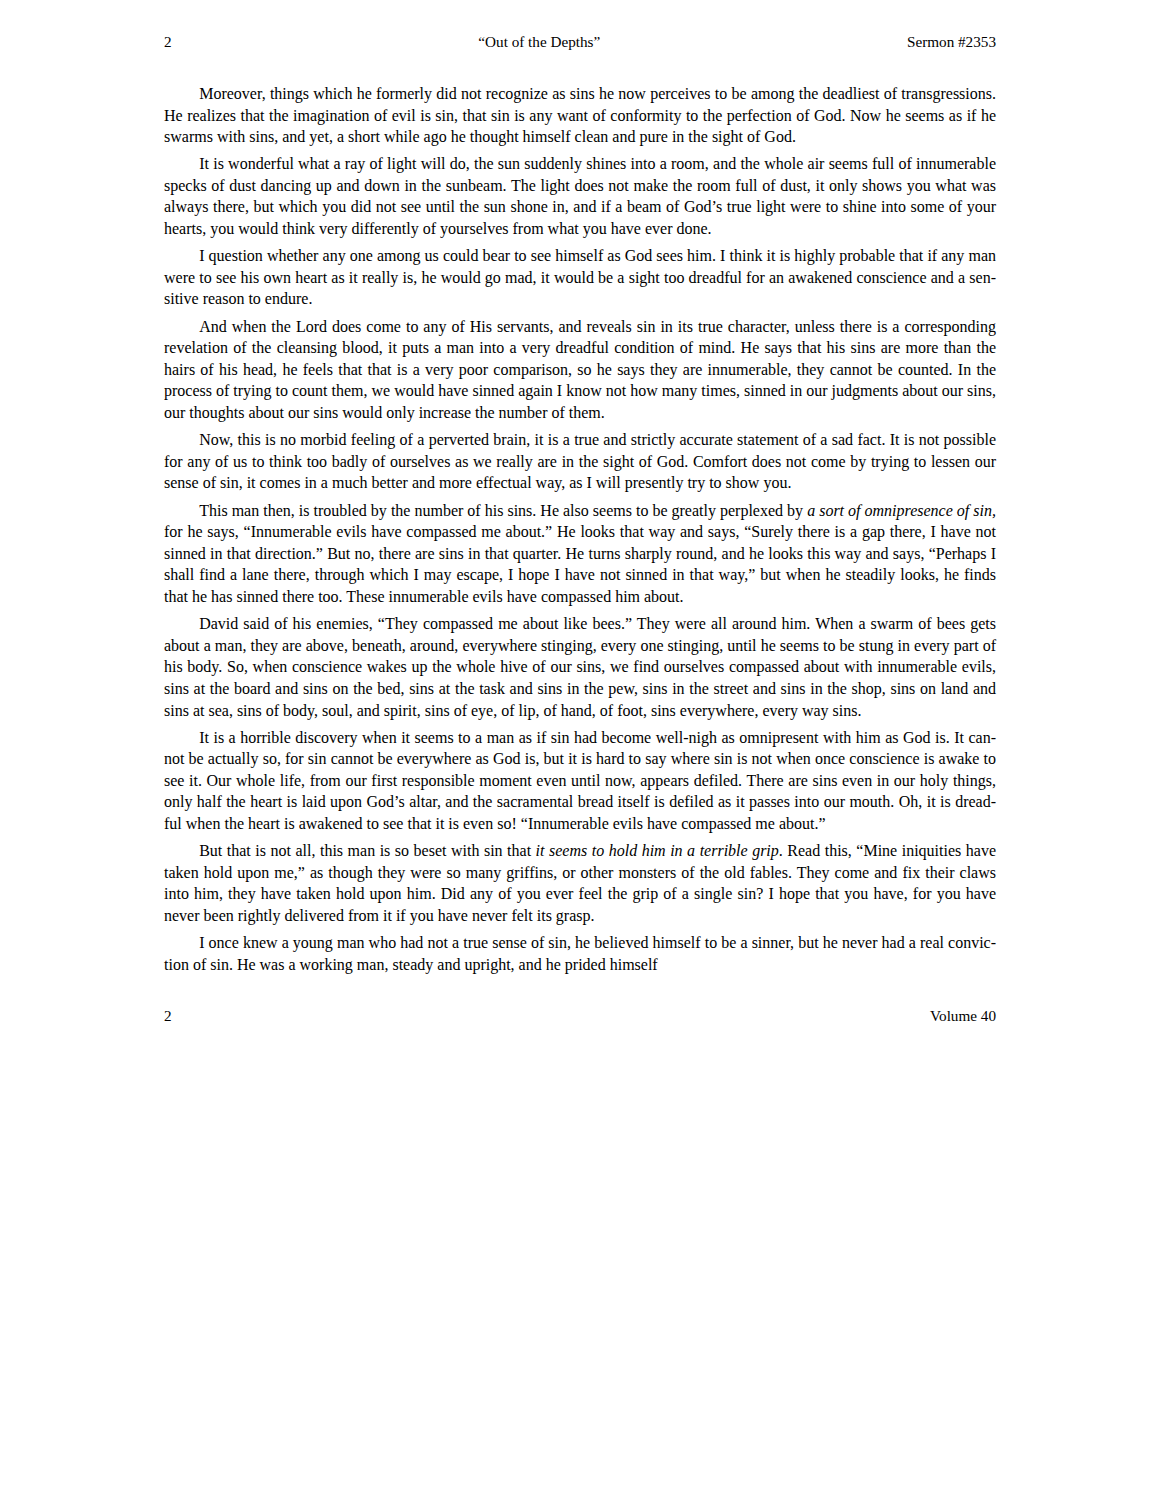2 “Out of the Depths” Sermon #2353
Moreover, things which he formerly did not recognize as sins he now perceives to be among the deadliest of transgressions. He realizes that the imagination of evil is sin, that sin is any want of conformity to the perfection of God. Now he seems as if he swarms with sins, and yet, a short while ago he thought himself clean and pure in the sight of God.
It is wonderful what a ray of light will do, the sun suddenly shines into a room, and the whole air seems full of innumerable specks of dust dancing up and down in the sunbeam. The light does not make the room full of dust, it only shows you what was always there, but which you did not see until the sun shone in, and if a beam of God’s true light were to shine into some of your hearts, you would think very differently of yourselves from what you have ever done.
I question whether any one among us could bear to see himself as God sees him. I think it is highly probable that if any man were to see his own heart as it really is, he would go mad, it would be a sight too dreadful for an awakened conscience and a sensitive reason to endure.
And when the Lord does come to any of His servants, and reveals sin in its true character, unless there is a corresponding revelation of the cleansing blood, it puts a man into a very dreadful condition of mind. He says that his sins are more than the hairs of his head, he feels that that is a very poor comparison, so he says they are innumerable, they cannot be counted. In the process of trying to count them, we would have sinned again I know not how many times, sinned in our judgments about our sins, our thoughts about our sins would only increase the number of them.
Now, this is no morbid feeling of a perverted brain, it is a true and strictly accurate statement of a sad fact. It is not possible for any of us to think too badly of ourselves as we really are in the sight of God. Comfort does not come by trying to lessen our sense of sin, it comes in a much better and more effectual way, as I will presently try to show you.
This man then, is troubled by the number of his sins. He also seems to be greatly perplexed by a sort of omnipresence of sin, for he says, “Innumerable evils have compassed me about.” He looks that way and says, “Surely there is a gap there, I have not sinned in that direction.” But no, there are sins in that quarter. He turns sharply round, and he looks this way and says, “Perhaps I shall find a lane there, through which I may escape, I hope I have not sinned in that way,” but when he steadily looks, he finds that he has sinned there too. These innumerable evils have compassed him about.
David said of his enemies, “They compassed me about like bees.” They were all around him. When a swarm of bees gets about a man, they are above, beneath, around, everywhere stinging, every one stinging, until he seems to be stung in every part of his body. So, when conscience wakes up the whole hive of our sins, we find ourselves compassed about with innumerable evils, sins at the board and sins on the bed, sins at the task and sins in the pew, sins in the street and sins in the shop, sins on land and sins at sea, sins of body, soul, and spirit, sins of eye, of lip, of hand, of foot, sins everywhere, every way sins.
It is a horrible discovery when it seems to a man as if sin had become well-nigh as omnipresent with him as God is. It cannot be actually so, for sin cannot be everywhere as God is, but it is hard to say where sin is not when once conscience is awake to see it. Our whole life, from our first responsible moment even until now, appears defiled. There are sins even in our holy things, only half the heart is laid upon God’s altar, and the sacramental bread itself is defiled as it passes into our mouth. Oh, it is dreadful when the heart is awakened to see that it is even so! “Innumerable evils have compassed me about.”
But that is not all, this man is so beset with sin that it seems to hold him in a terrible grip. Read this, “Mine iniquities have taken hold upon me,” as though they were so many griffins, or other monsters of the old fables. They come and fix their claws into him, they have taken hold upon him. Did any of you ever feel the grip of a single sin? I hope that you have, for you have never been rightly delivered from it if you have never felt its grasp.
I once knew a young man who had not a true sense of sin, he believed himself to be a sinner, but he never had a real conviction of sin. He was a working man, steady and upright, and he prided himself
2 Volume 40